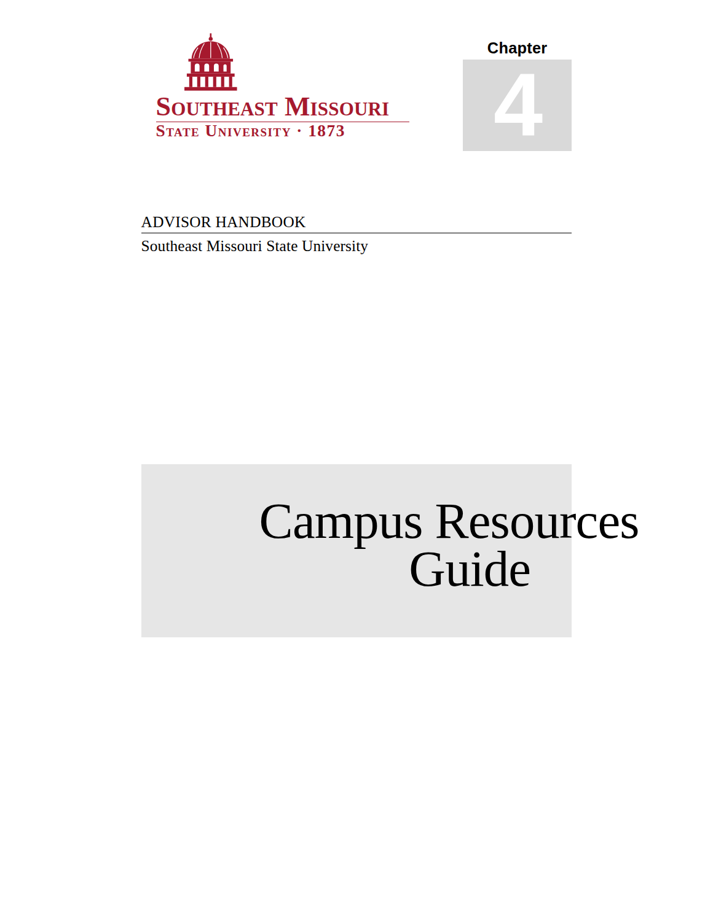Southeast Missouri
State University · 1873
Chapter
4
ADVISOR HANDBOOK
Southeast Missouri State University
Campus Resources
Guide